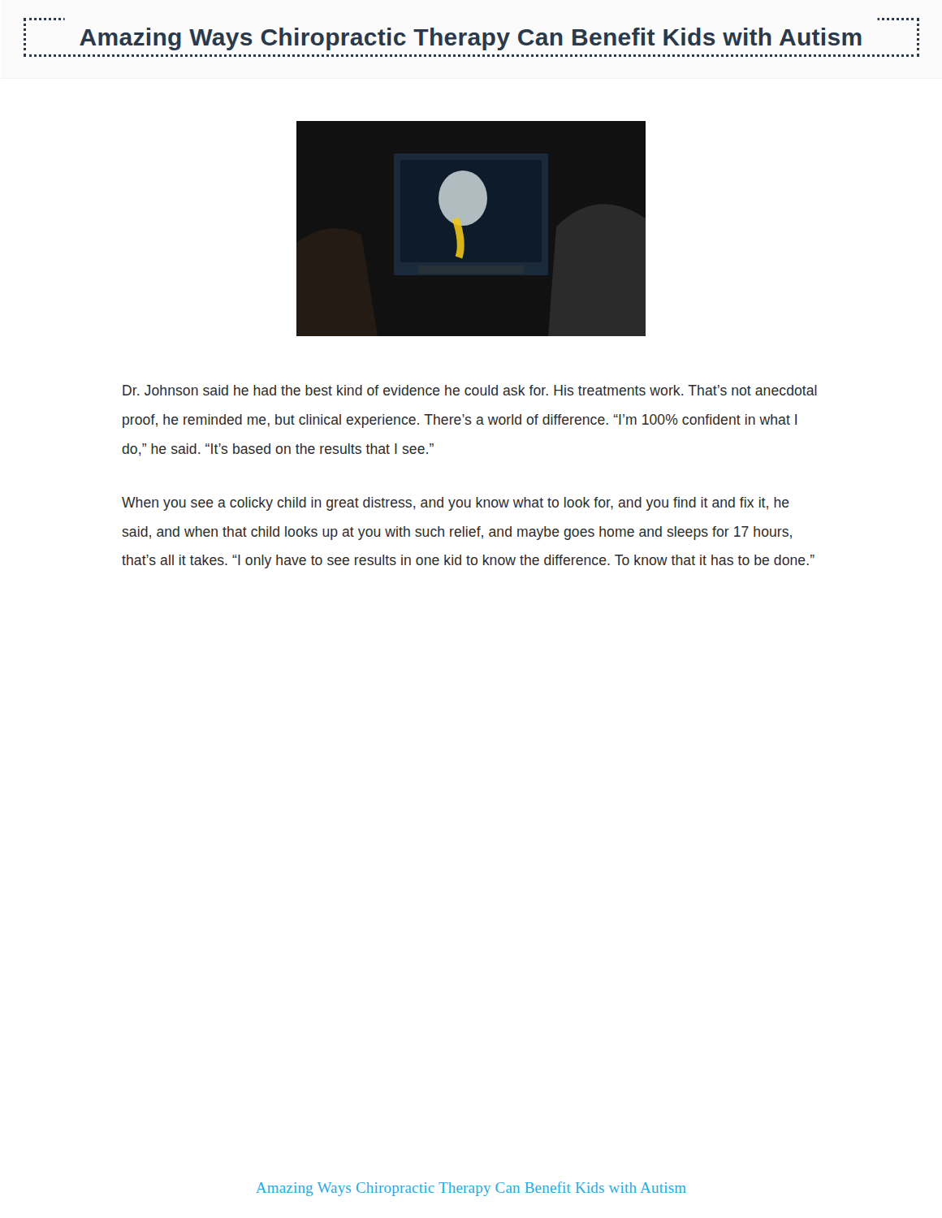Amazing Ways Chiropractic Therapy Can Benefit Kids with Autism
Dr. Johnson said he had the best kind of evidence he could ask for. His treatments work. That’s not anecdotal proof, he reminded me, but clinical experience. There’s a world of difference. “I’m 100% confident in what I do,” he said. “It’s based on the results that I see.”
When you see a colicky child in great distress, and you know what to look for, and you find it and fix it, he said, and when that child looks up at you with such relief, and maybe goes home and sleeps for 17 hours, that’s all it takes. “I only have to see results in one kid to know the difference. To know that it has to be done.”
Amazing Ways Chiropractic Therapy Can Benefit Kids with Autism